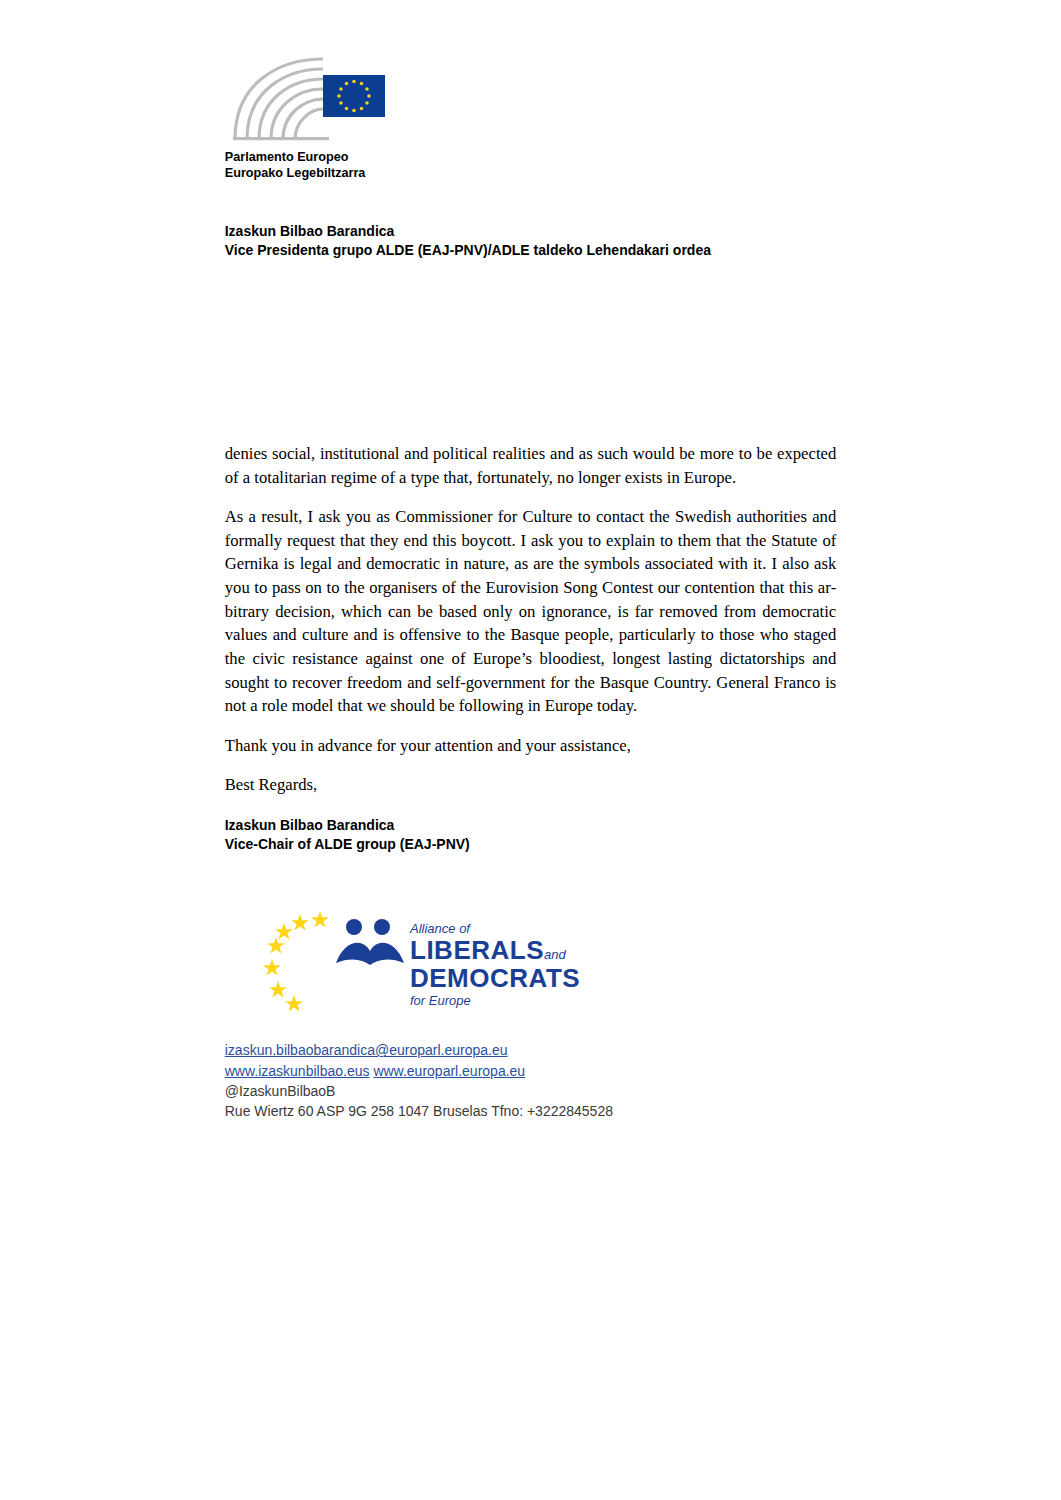Parlamento Europeo
Europako Legebiltzarra
Izaskun Bilbao Barandica
Vice Presidenta grupo ALDE (EAJ-PNV)/ADLE taldeko Lehendakari ordea
denies social, institutional and political realities and as such would be more to be expected of a totalitarian regime of a type that, fortunately, no longer exists in Europe.
As a result, I ask you as Commissioner for Culture to contact the Swedish authorities and formally request that they end this boycott. I ask you to explain to them that the Statute of Gernika is legal and democratic in nature, as are the symbols associated with it. I also ask you to pass on to the organisers of the Eurovision Song Contest our contention that this arbitrary decision, which can be based only on ignorance, is far removed from democratic values and culture and is offensive to the Basque people, particularly to those who staged the civic resistance against one of Europe’s bloodiest, longest lasting dictatorships and sought to recover freedom and self-government for the Basque Country. General Franco is not a role model that we should be following in Europe today.
Thank you in advance for your attention and your assistance,
Best Regards,
Izaskun Bilbao Barandica
Vice-Chair of ALDE group (EAJ-PNV)
Alliance of LIBERALS and DEMOCRATS for Europe
izaskun.bilbaobarandica@europarl.europa.eu
www.izaskunbilbao.eus www.europarl.europa.eu
@IzaskunBilbaoB
Rue Wiertz 60 ASP 9G 258 1047 Bruselas Tfno: +3222845528